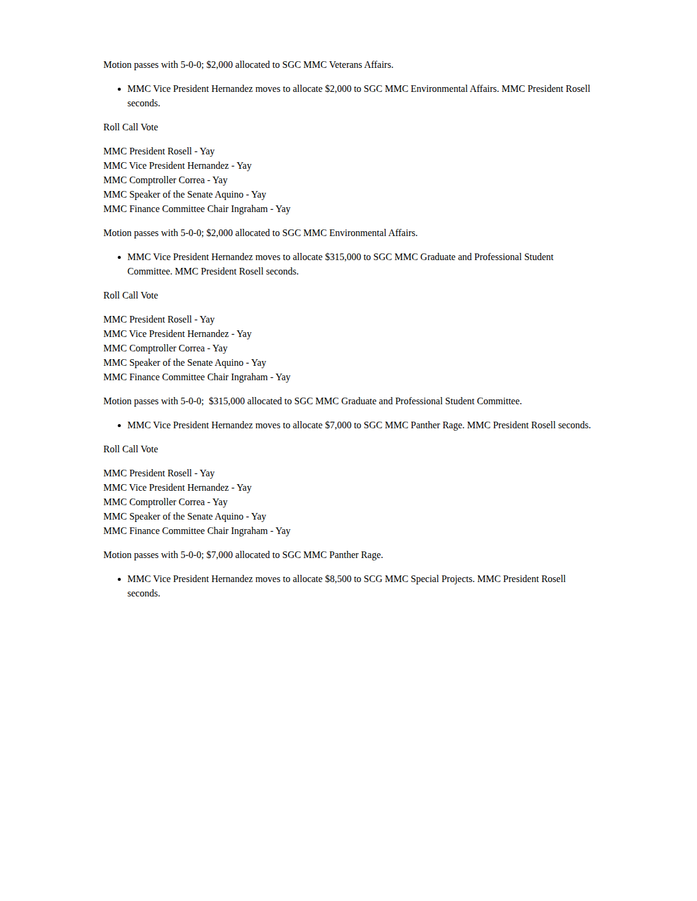Motion passes with 5-0-0; $2,000 allocated to SGC MMC Veterans Affairs.
MMC Vice President Hernandez moves to allocate $2,000 to SGC MMC Environmental Affairs. MMC President Rosell seconds.
Roll Call Vote
MMC President Rosell - Yay
MMC Vice President Hernandez - Yay
MMC Comptroller Correa - Yay
MMC Speaker of the Senate Aquino - Yay
MMC Finance Committee Chair Ingraham - Yay
Motion passes with 5-0-0; $2,000 allocated to SGC MMC Environmental Affairs.
MMC Vice President Hernandez moves to allocate $315,000 to SGC MMC Graduate and Professional Student Committee. MMC President Rosell seconds.
Roll Call Vote
MMC President Rosell - Yay
MMC Vice President Hernandez - Yay
MMC Comptroller Correa - Yay
MMC Speaker of the Senate Aquino - Yay
MMC Finance Committee Chair Ingraham - Yay
Motion passes with 5-0-0; $315,000 allocated to SGC MMC Graduate and Professional Student Committee.
MMC Vice President Hernandez moves to allocate $7,000 to SGC MMC Panther Rage. MMC President Rosell seconds.
Roll Call Vote
MMC President Rosell - Yay
MMC Vice President Hernandez - Yay
MMC Comptroller Correa - Yay
MMC Speaker of the Senate Aquino - Yay
MMC Finance Committee Chair Ingraham - Yay
Motion passes with 5-0-0; $7,000 allocated to SGC MMC Panther Rage.
MMC Vice President Hernandez moves to allocate $8,500 to SCG MMC Special Projects. MMC President Rosell seconds.